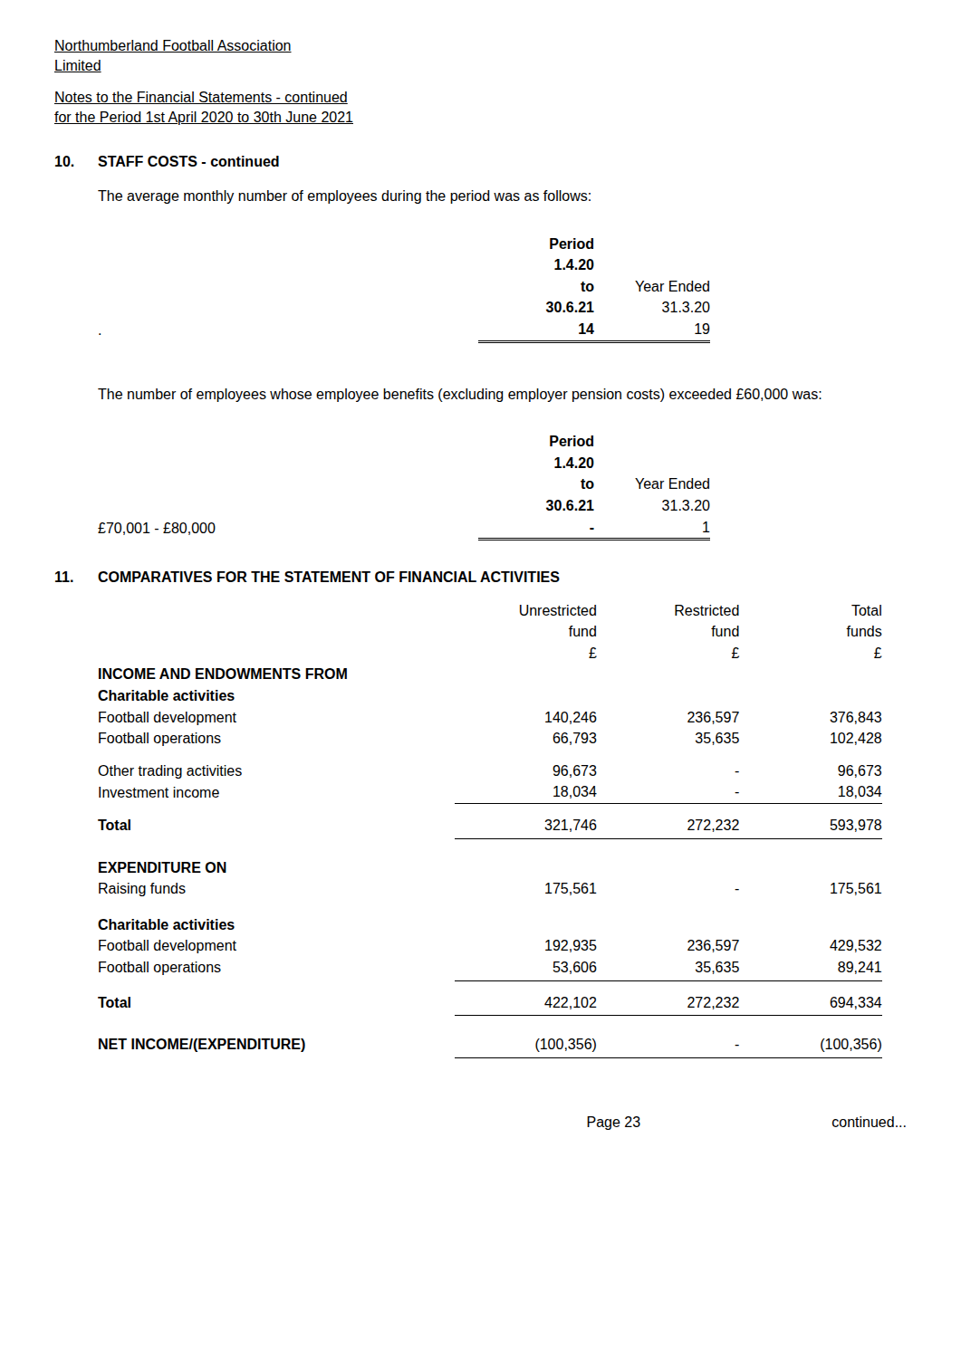Northumberland Football Association
Limited
Notes to the Financial Statements - continued
for the Period 1st April 2020 to 30th June 2021
10.
STAFF COSTS - continued
The average monthly number of employees during the period was as follows:
| | Period | |
| | 1.4.20 | |
| | to | Year Ended |
| | 30.6.21 | 31.3.20 |
| . | 14 | 19 |
The number of employees whose employee benefits (excluding employer pension costs) exceeded £60,000 was:
| | Period | |
| | 1.4.20 | |
| | to | Year Ended |
| | 30.6.21 | 31.3.20 |
| £70,001 - £80,000 | - | 1 |
11.
COMPARATIVES FOR THE STATEMENT OF FINANCIAL ACTIVITIES
| | Unrestricted | Restricted | Total |
| | fund | fund | funds |
| | £ | £ | £ |
| INCOME AND ENDOWMENTS FROM | | | |
| Charitable activities | | | |
| Football development | 140,246 | 236,597 | 376,843 |
| Football operations | 66,793 | 35,635 | 102,428 |
| Other trading activities | 96,673 | - | 96,673 |
| Investment income | 18,034 | - | 18,034 |
| Total | 321,746 | 272,232 | 593,978 |
| EXPENDITURE ON | | | |
| Raising funds | 175,561 | - | 175,561 |
| Charitable activities | | | |
| Football development | 192,935 | 236,597 | 429,532 |
| Football operations | 53,606 | 35,635 | 89,241 |
| Total | 422,102 | 272,232 | 694,334 |
| NET INCOME/(EXPENDITURE) | (100,356) | - | (100,356) |
Page 23
continued...